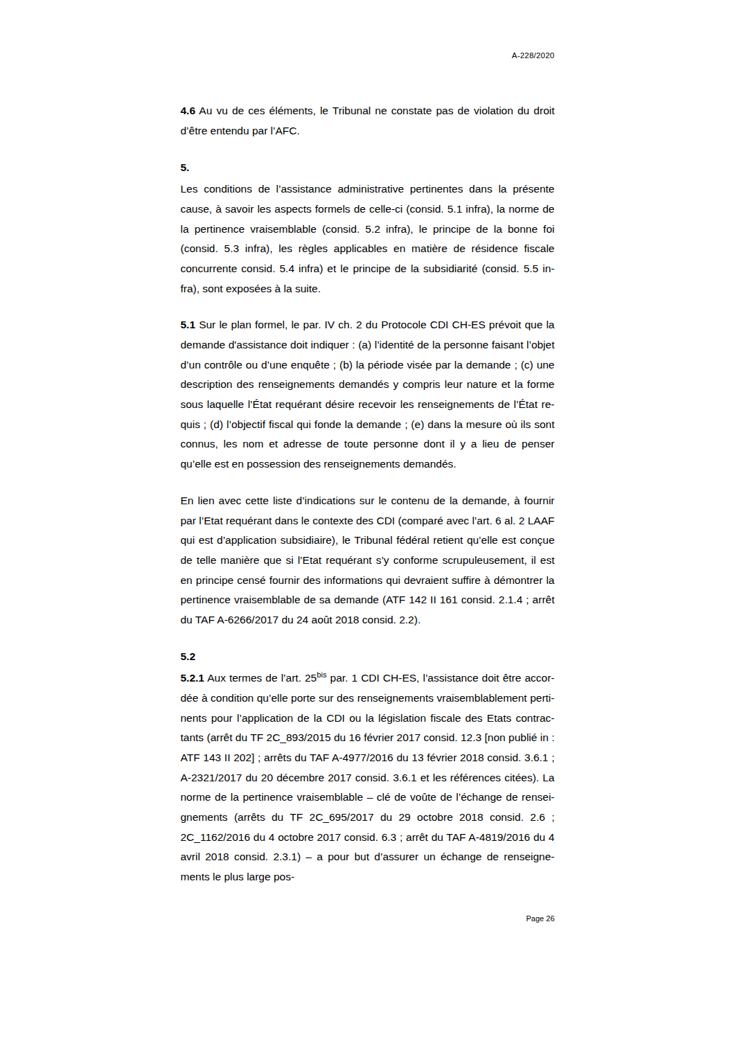A-228/2020
4.6 Au vu de ces éléments, le Tribunal ne constate pas de violation du droit d’être entendu par l’AFC.
5.
Les conditions de l’assistance administrative pertinentes dans la présente cause, à savoir les aspects formels de celle-ci (consid. 5.1 infra), la norme de la pertinence vraisemblable (consid. 5.2 infra), le principe de la bonne foi (consid. 5.3 infra), les règles applicables en matière de résidence fiscale concurrente consid. 5.4 infra) et le principe de la subsidiarité (consid. 5.5 infra), sont exposées à la suite.
5.1 Sur le plan formel, le par. IV ch. 2 du Protocole CDI CH-ES prévoit que la demande d'assistance doit indiquer : (a) l’identité de la personne faisant l’objet d’un contrôle ou d’une enquête ; (b) la période visée par la demande ; (c) une description des renseignements demandés y compris leur nature et la forme sous laquelle l’État requérant désire recevoir les renseignements de l’État requis ; (d) l’objectif fiscal qui fonde la demande ; (e) dans la mesure où ils sont connus, les nom et adresse de toute personne dont il y a lieu de penser qu’elle est en possession des renseignements demandés.
En lien avec cette liste d’indications sur le contenu de la demande, à fournir par l’Etat requérant dans le contexte des CDI (comparé avec l’art. 6 al. 2 LAAF qui est d’application subsidiaire), le Tribunal fédéral retient qu’elle est conçue de telle manière que si l’Etat requérant s’y conforme scrupuleusement, il est en principe censé fournir des informations qui devraient suffire à démontrer la pertinence vraisemblable de sa demande (ATF 142 II 161 consid. 2.1.4 ; arrêt du TAF A-6266/2017 du 24 août 2018 consid. 2.2).
5.2
5.2.1 Aux termes de l’art. 25bis par. 1 CDI CH-ES, l’assistance doit être accordée à condition qu’elle porte sur des renseignements vraisemblablement pertinents pour l’application de la CDI ou la législation fiscale des Etats contractants (arrêt du TF 2C_893/2015 du 16 février 2017 consid. 12.3 [non publié in : ATF 143 II 202] ; arrêts du TAF A-4977/2016 du 13 février 2018 consid. 3.6.1 ; A-2321/2017 du 20 décembre 2017 consid. 3.6.1 et les références citées). La norme de la pertinence vraisemblable – clé de voûte de l’échange de renseignements (arrêts du TF 2C_695/2017 du 29 octobre 2018 consid. 2.6 ; 2C_1162/2016 du 4 octobre 2017 consid. 6.3 ; arrêt du TAF A-4819/2016 du 4 avril 2018 consid. 2.3.1) – a pour but d’assurer un échange de renseignements le plus large pos-
Page 26